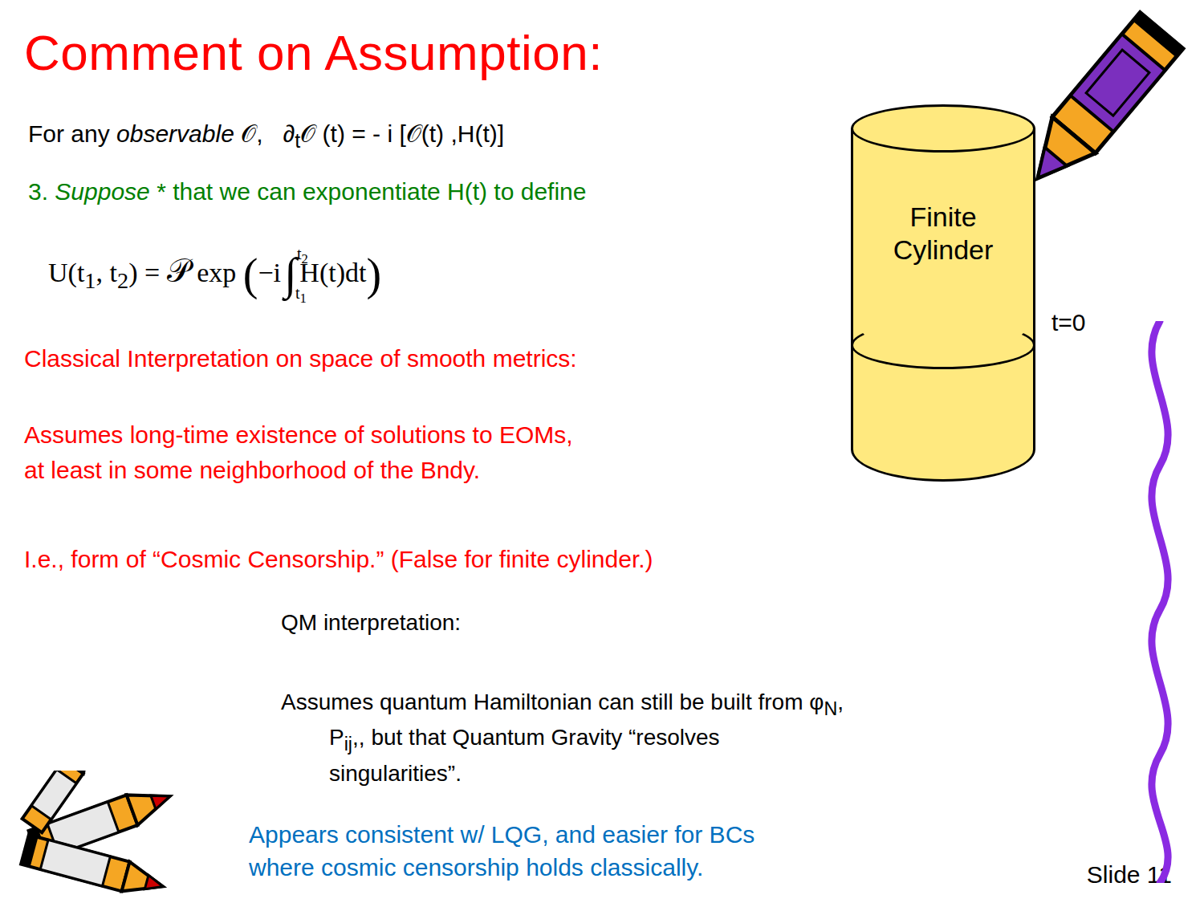Comment on Assumption:
For any observable 𝒪, ∂t𝒪 (t) = - i [𝒪(t) ,H(t)]
3. Suppose * that we can exponentiate H(t) to define
U(t1, t2) = 𝒫 exp (−i∫t2 t1 H(t)dt)
Classical Interpretation on space of smooth metrics:
Assumes long-time existence of solutions to EOMs,
at least in some neighborhood of the Bndy.
I.e., form of “Cosmic Censorship.” (False for finite cylinder.)
QM interpretation:
Assumes quantum Hamiltonian can still be built from φN, Pij,, but that Quantum Gravity “resolves singularities”.
Appears consistent w/ LQG, and easier for BCs
where cosmic censorship holds classically.
Slide 11
Finite
Cylinder
t=0